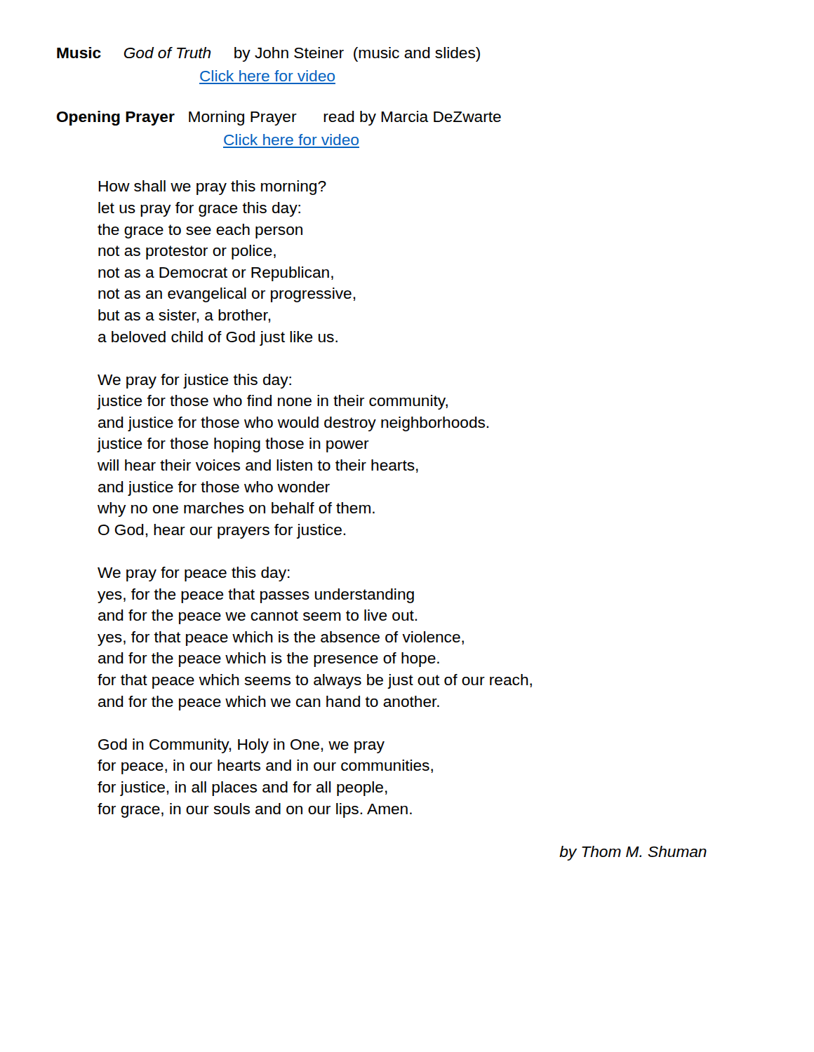Music God of Truth by John Steiner (music and slides)
Click here for video
Opening Prayer Morning Prayer read by Marcia DeZwarte
Click here for video
How shall we pray this morning?
let us pray for grace this day:
the grace to see each person
not as protestor or police,
not as a Democrat or Republican,
not as an evangelical or progressive,
but as a sister, a brother,
a beloved child of God just like us.
We pray for justice this day:
justice for those who find none in their community,
and justice for those who would destroy neighborhoods.
justice for those hoping those in power
will hear their voices and listen to their hearts,
and justice for those who wonder
why no one marches on behalf of them.
O God, hear our prayers for justice.
We pray for peace this day:
yes, for the peace that passes understanding
and for the peace we cannot seem to live out.
yes, for that peace which is the absence of violence,
and for the peace which is the presence of hope.
for that peace which seems to always be just out of our reach,
and for the peace which we can hand to another.
God in Community, Holy in One, we pray
for peace, in our hearts and in our communities,
for justice, in all places and for all people,
for grace, in our souls and on our lips. Amen.
by Thom M. Shuman